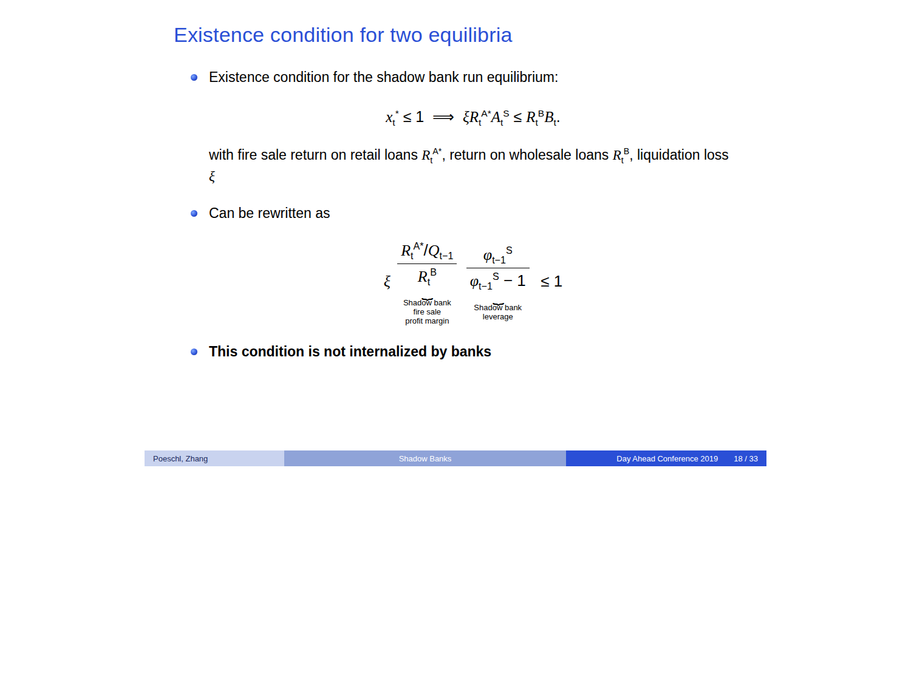Existence condition for two equilibria
Existence condition for the shadow bank run equilibrium:
xt* ≤ 1 ⟹ ξRtA*AtS ≤ RtBBt.
with fire sale return on retail loans RtA*, return on wholesale loans RtB, liquidation loss ξ
Can be rewritten as
ξ RtA*/Qt−1 RtB ⏟ Shadow bank
fire sale
profit margin φt−1S φt−1S − 1 ⏟ Shadow bank
leverage ≤ 1
This condition is not internalized by banks
Poeschl, Zhang
Shadow Banks
Day Ahead Conference 201918 / 33